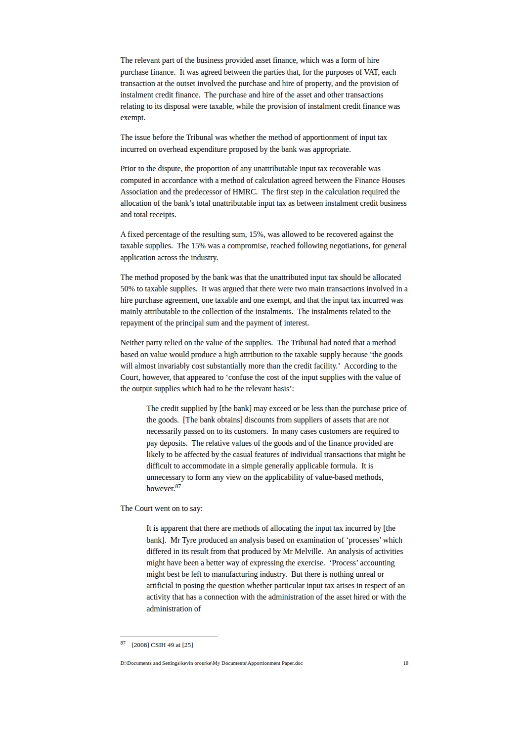The relevant part of the business provided asset finance, which was a form of hire purchase finance. It was agreed between the parties that, for the purposes of VAT, each transaction at the outset involved the purchase and hire of property, and the provision of instalment credit finance. The purchase and hire of the asset and other transactions relating to its disposal were taxable, while the provision of instalment credit finance was exempt.
The issue before the Tribunal was whether the method of apportionment of input tax incurred on overhead expenditure proposed by the bank was appropriate.
Prior to the dispute, the proportion of any unattributable input tax recoverable was computed in accordance with a method of calculation agreed between the Finance Houses Association and the predecessor of HMRC. The first step in the calculation required the allocation of the bank’s total unattributable input tax as between instalment credit business and total receipts.
A fixed percentage of the resulting sum, 15%, was allowed to be recovered against the taxable supplies. The 15% was a compromise, reached following negotiations, for general application across the industry.
The method proposed by the bank was that the unattributed input tax should be allocated 50% to taxable supplies. It was argued that there were two main transactions involved in a hire purchase agreement, one taxable and one exempt, and that the input tax incurred was mainly attributable to the collection of the instalments. The instalments related to the repayment of the principal sum and the payment of interest.
Neither party relied on the value of the supplies. The Tribunal had noted that a method based on value would produce a high attribution to the taxable supply because ‘the goods will almost invariably cost substantially more than the credit facility.’ According to the Court, however, that appeared to ‘confuse the cost of the input supplies with the value of the output supplies which had to be the relevant basis’:
The credit supplied by [the bank] may exceed or be less than the purchase price of the goods. [The bank obtains] discounts from suppliers of assets that are not necessarily passed on to its customers. In many cases customers are required to pay deposits. The relative values of the goods and of the finance provided are likely to be affected by the casual features of individual transactions that might be difficult to accommodate in a simple generally applicable formula. It is unnecessary to form any view on the applicability of value-based methods, however.87
The Court went on to say:
It is apparent that there are methods of allocating the input tax incurred by [the bank]. Mr Tyre produced an analysis based on examination of ‘processes’ which differed in its result from that produced by Mr Melville. An analysis of activities might have been a better way of expressing the exercise. ‘Process’ accounting might best be left to manufacturing industry. But there is nothing unreal or artificial in posing the question whether particular input tax arises in respect of an activity that has a connection with the administration of the asset hired or with the administration of
87 [2008] CSIH 49 at [25]
D:\Documents and Settings\kevin orourke\My Documents\Apportionment Paper.doc 18